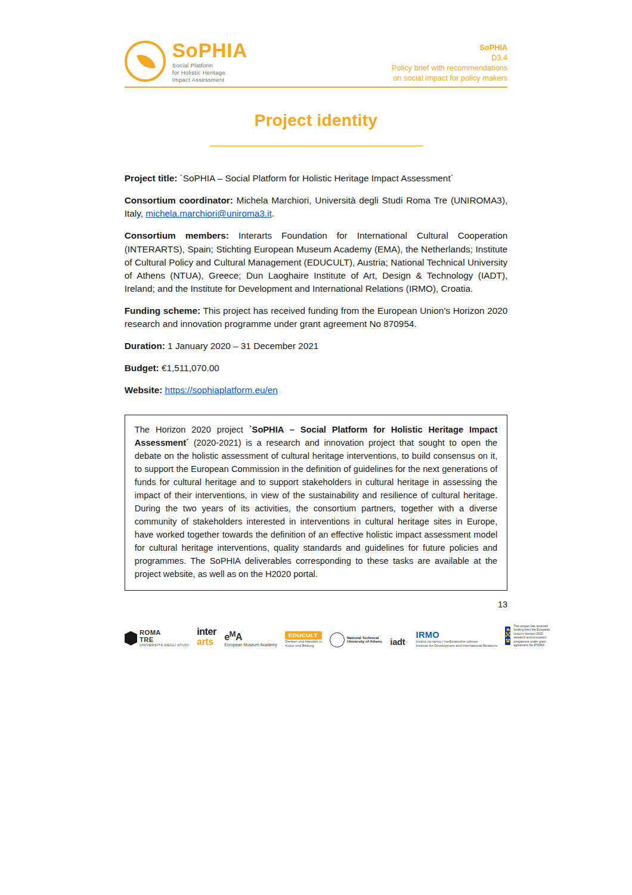SoPHIA
Social Platform
for Holistic Heritage
Impact Assessment
SoPHIA
D3.4
Policy brief with recommendations
on social impact for policy makers
Project identity
_______________________________________________
Project title: `SoPHIA – Social Platform for Holistic Heritage Impact Assessment´
Consortium coordinator: Michela Marchiori, Università degli Studi Roma Tre (UNIROMA3), Italy, michela.marchiori@uniroma3.it.
Consortium members: Interarts Foundation for International Cultural Cooperation (INTERARTS), Spain; Stichting European Museum Academy (EMA), the Netherlands; Institute of Cultural Policy and Cultural Management (EDUCULT), Austria; National Technical University of Athens (NTUA), Greece; Dun Laoghaire Institute of Art, Design & Technology (IADT), Ireland; and the Institute for Development and International Relations (IRMO), Croatia.
Funding scheme: This project has received funding from the European Union’s Horizon 2020 research and innovation programme under grant agreement No 870954.
Duration: 1 January 2020 – 31 December 2021
Budget: €1,511,070.00
Website: https://sophiaplatform.eu/en
The Horizon 2020 project `SoPHIA – Social Platform for Holistic Heritage Impact Assessment´ (2020-2021) is a research and innovation project that sought to open the debate on the holistic assessment of cultural heritage interventions, to build consensus on it, to support the European Commission in the definition of guidelines for the next generations of funds for cultural heritage and to support stakeholders in cultural heritage in assessing the impact of their interventions, in view of the sustainability and resilience of cultural heritage. During the two years of its activities, the consortium partners, together with a diverse community of stakeholders interested in interventions in cultural heritage sites in Europe, have worked together towards the definition of an effective holistic impact assessment model for cultural heritage interventions, quality standards and guidelines for future policies and programmes. The SoPHIA deliverables corresponding to these tasks are available at the project website, as well as on the H2020 portal.
13
ROMA
TRE
UNIVERSITÀ DEGLI STUDI
inter
arts
eMA
European Museum Academy
EDUCULT
Denken und Handeln in
Kultur und Bildung
National Technical
University of Athens
iadt◦
IRMO
Institut za razvoj i međunarodne odnose
Institute for Development and International Relations
★ ★ ★ ★ ★ ★ ★ ★ ★ ★ ★ ★
This project has received funding from the European Union’s Horizon 2020 research and innovation programme under grant agreement No 870954